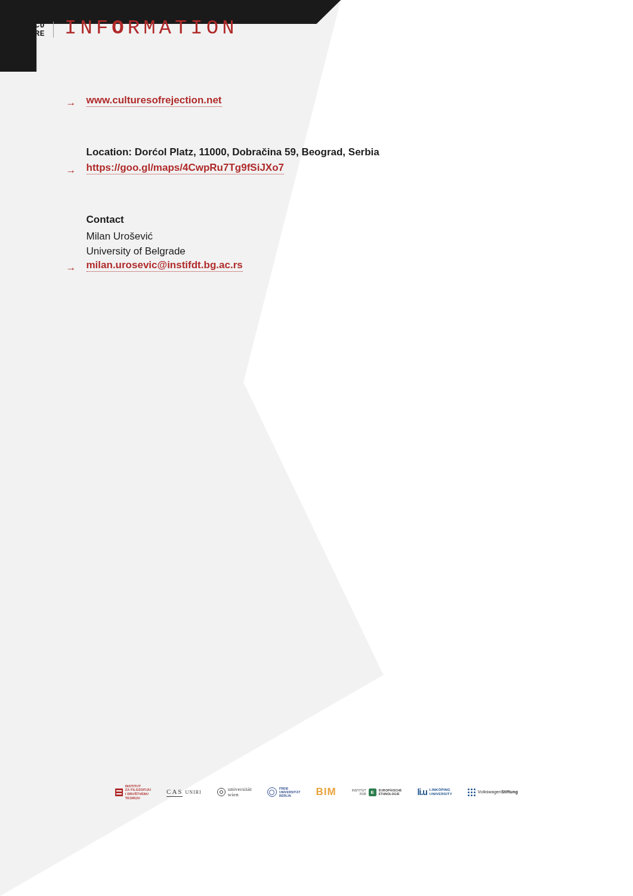CU RE
INFORMATION
→
www.culturesofrejection.net
Location: Dorćol Platz, 11000, Dobračina 59, Beograd, Serbia
→
https://goo.gl/maps/4CwpRu7Tg9fSiJXo7
Contact
Milan Urošević
University of Belgrade
→
milan.urosevic@instifdt.bg.ac.rs
INSTITUT
ZA FILOZOFIJU
I DRUŠTVENU
TEORIJU
CAS
UNIRI
universität
wien
FREIE
UNIVERSITÄT
BERLIN
BIM
INSTITUT
FÜR E EUROPÄISCHE
ETHNOLOGIE
li.u LINKÖPING
UNIVERSITY
VolkswagenStiftung